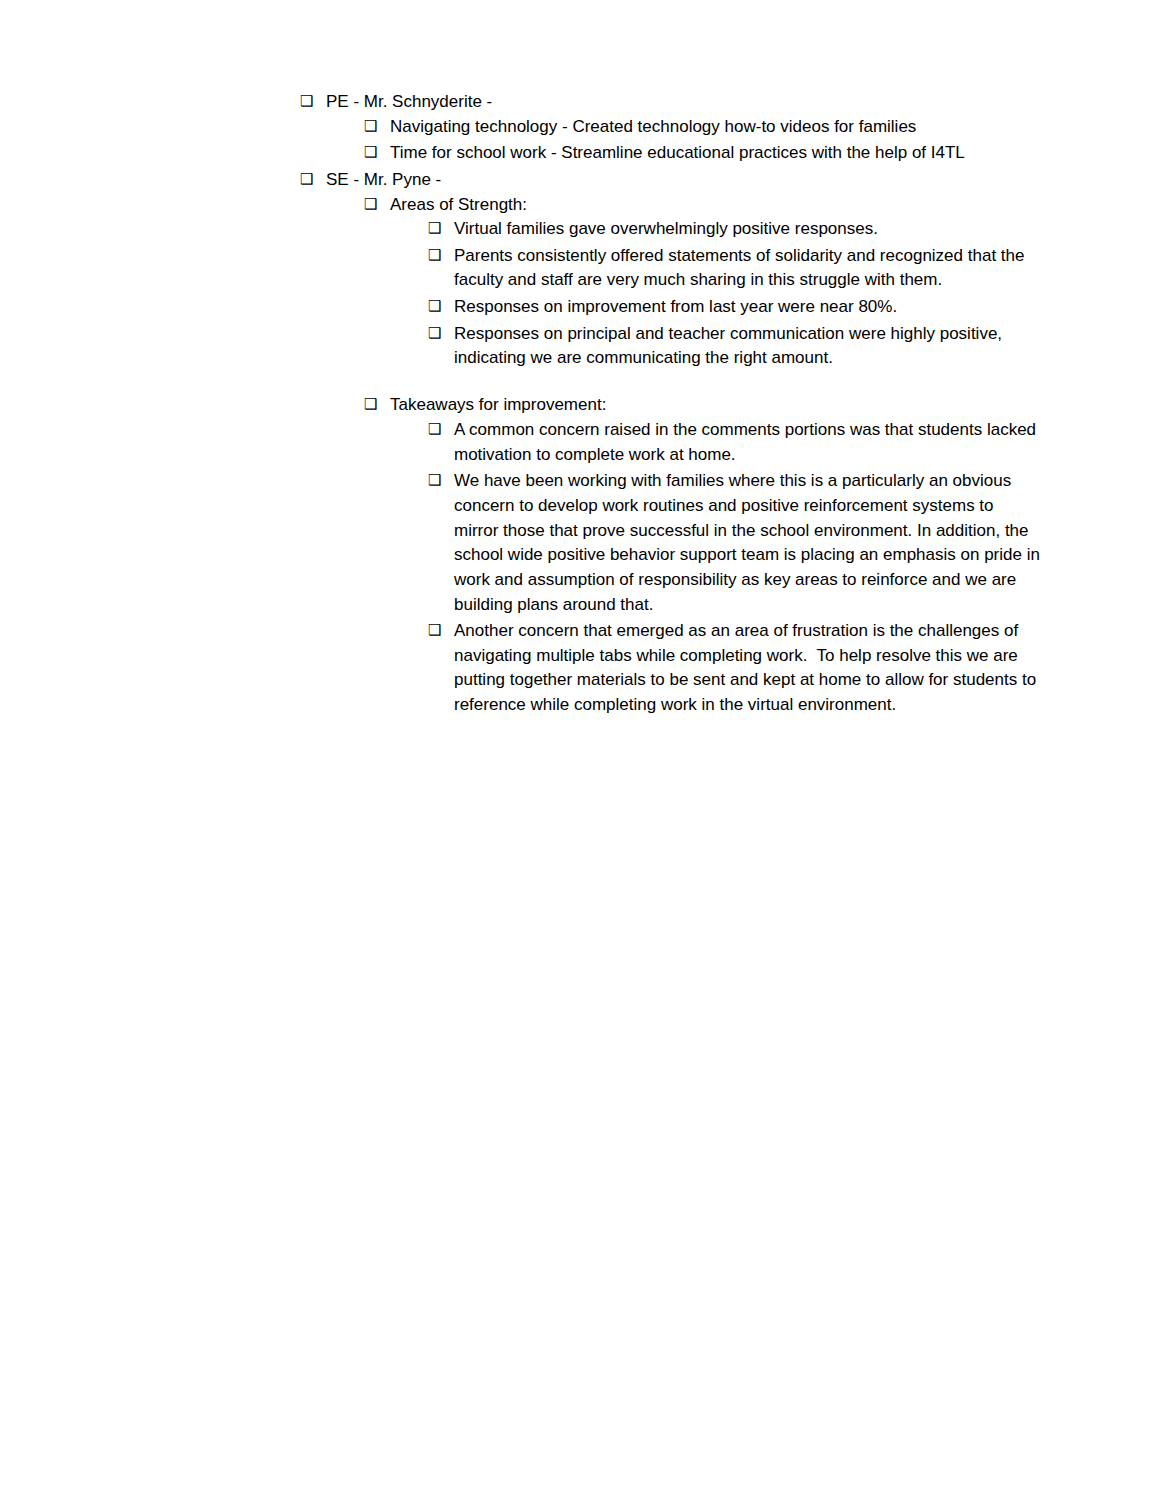PE - Mr. Schnyderite -
Navigating technology - Created technology how-to videos for families
Time for school work - Streamline educational practices with the help of I4TL
SE - Mr. Pyne -
Areas of Strength:
Virtual families gave overwhelmingly positive responses.
Parents consistently offered statements of solidarity and recognized that the faculty and staff are very much sharing in this struggle with them.
Responses on improvement from last year were near 80%.
Responses on principal and teacher communication were highly positive, indicating we are communicating the right amount.
Takeaways for improvement:
A common concern raised in the comments portions was that students lacked motivation to complete work at home.
We have been working with families where this is a particularly an obvious concern to develop work routines and positive reinforcement systems to mirror those that prove successful in the school environment. In addition, the school wide positive behavior support team is placing an emphasis on pride in work and assumption of responsibility as key areas to reinforce and we are building plans around that.
Another concern that emerged as an area of frustration is the challenges of navigating multiple tabs while completing work. To help resolve this we are putting together materials to be sent and kept at home to allow for students to reference while completing work in the virtual environment.